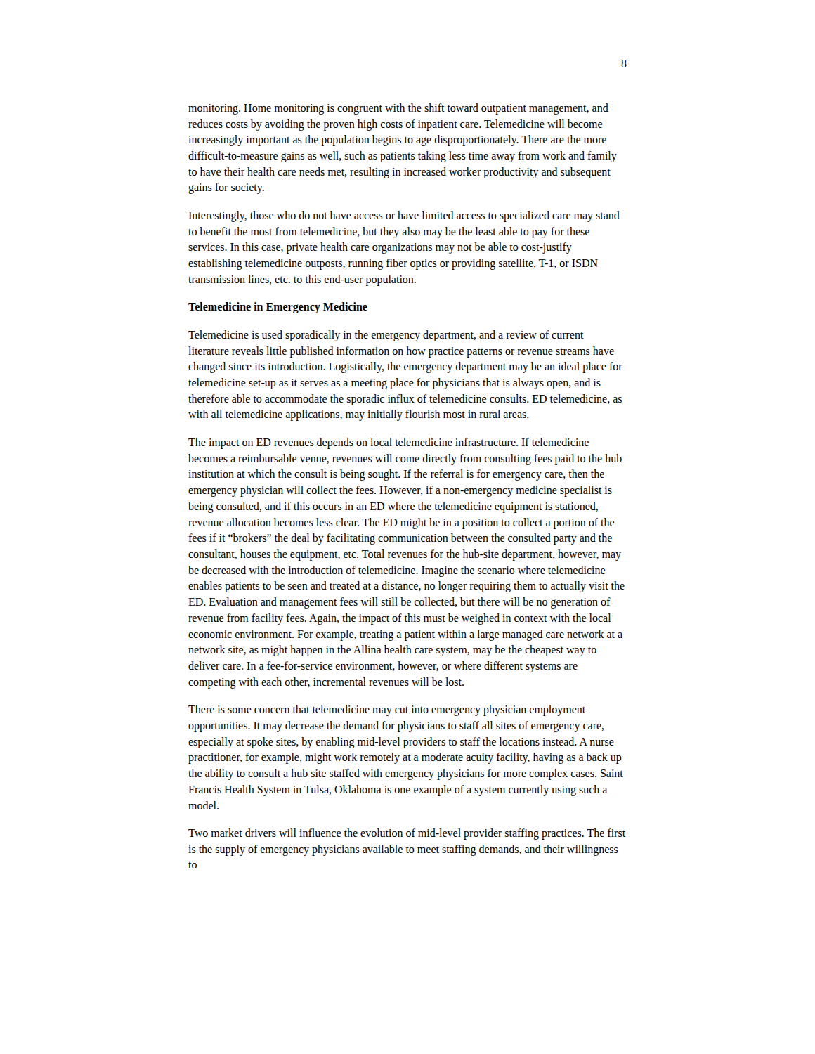8
monitoring. Home monitoring is congruent with the shift toward outpatient management, and reduces costs by avoiding the proven high costs of inpatient care. Telemedicine will become increasingly important as the population begins to age disproportionately. There are the more difficult-to-measure gains as well, such as patients taking less time away from work and family to have their health care needs met, resulting in increased worker productivity and subsequent gains for society.
Interestingly, those who do not have access or have limited access to specialized care may stand to benefit the most from telemedicine, but they also may be the least able to pay for these services. In this case, private health care organizations may not be able to cost-justify establishing telemedicine outposts, running fiber optics or providing satellite, T-1, or ISDN transmission lines, etc. to this end-user population.
Telemedicine in Emergency Medicine
Telemedicine is used sporadically in the emergency department, and a review of current literature reveals little published information on how practice patterns or revenue streams have changed since its introduction. Logistically, the emergency department may be an ideal place for telemedicine set-up as it serves as a meeting place for physicians that is always open, and is therefore able to accommodate the sporadic influx of telemedicine consults. ED telemedicine, as with all telemedicine applications, may initially flourish most in rural areas.
The impact on ED revenues depends on local telemedicine infrastructure. If telemedicine becomes a reimbursable venue, revenues will come directly from consulting fees paid to the hub institution at which the consult is being sought. If the referral is for emergency care, then the emergency physician will collect the fees. However, if a non-emergency medicine specialist is being consulted, and if this occurs in an ED where the telemedicine equipment is stationed, revenue allocation becomes less clear. The ED might be in a position to collect a portion of the fees if it “brokers” the deal by facilitating communication between the consulted party and the consultant, houses the equipment, etc. Total revenues for the hub-site department, however, may be decreased with the introduction of telemedicine. Imagine the scenario where telemedicine enables patients to be seen and treated at a distance, no longer requiring them to actually visit the ED. Evaluation and management fees will still be collected, but there will be no generation of revenue from facility fees. Again, the impact of this must be weighed in context with the local economic environment. For example, treating a patient within a large managed care network at a network site, as might happen in the Allina health care system, may be the cheapest way to deliver care. In a fee-for-service environment, however, or where different systems are competing with each other, incremental revenues will be lost.
There is some concern that telemedicine may cut into emergency physician employment opportunities. It may decrease the demand for physicians to staff all sites of emergency care, especially at spoke sites, by enabling mid-level providers to staff the locations instead. A nurse practitioner, for example, might work remotely at a moderate acuity facility, having as a back up the ability to consult a hub site staffed with emergency physicians for more complex cases. Saint Francis Health System in Tulsa, Oklahoma is one example of a system currently using such a model.
Two market drivers will influence the evolution of mid-level provider staffing practices. The first is the supply of emergency physicians available to meet staffing demands, and their willingness to